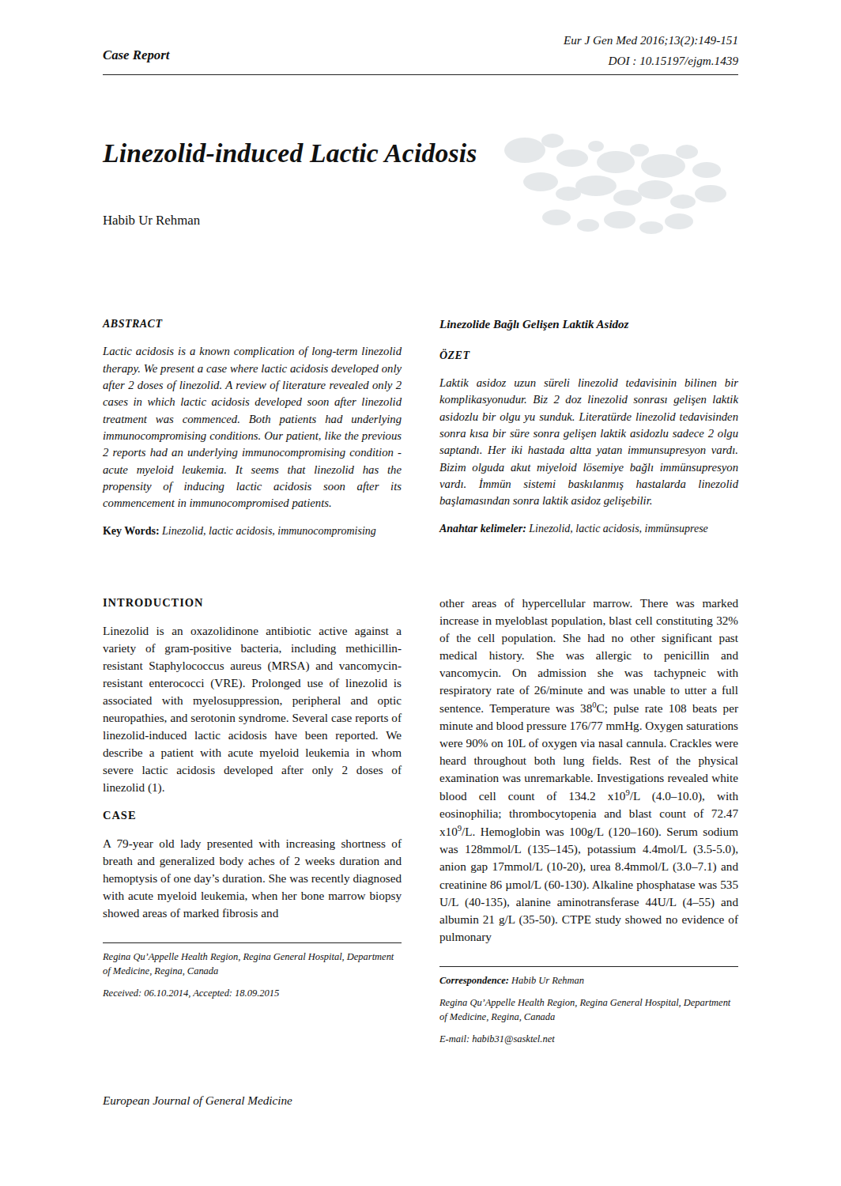Case Report
Eur J Gen Med 2016;13(2):149-151
DOI : 10.15197/ejgm.1439
Linezolid-induced Lactic Acidosis
Habib Ur Rehman
ABSTRACT
Lactic acidosis is a known complication of long-term linezolid therapy. We present a case where lactic acidosis developed only after 2 doses of linezolid. A review of literature revealed only 2 cases in which lactic acidosis developed soon after linezolid treatment was commenced. Both patients had underlying immunocompromising conditions. Our patient, like the previous 2 reports had an underlying immunocompromising condition - acute myeloid leukemia. It seems that linezolid has the propensity of inducing lactic acidosis soon after its commencement in immunocompromised patients.
Key Words: Linezolid, lactic acidosis, immunocompromising
Linezolide Bağlı Gelişen Laktik Asidoz
ÖZET
Laktik asidoz uzun süreli linezolid tedavisinin bilinen bir komplikasyonudur. Biz 2 doz linezolid sonrası gelişen laktik asidozlu bir olgu yu sunduk. Literatürde linezolid tedavisinden sonra kısa bir süre sonra gelişen laktik asidozlu sadece 2 olgu saptandı. Her iki hastada altta yatan immunsupresyon vardı. Bizim olguda akut miyeloid lösemiye bağlı immünsupresyon vardı. İmmün sistemi baskılanmış hastalarda linezolid başlamasından sonra laktik asidoz gelişebilir.
Anahtar kelimeler: Linezolid, lactic acidosis, immünsuprese
INTRODUCTION
Linezolid is an oxazolidinone antibiotic active against a variety of gram-positive bacteria, including methicillin-resistant Staphylococcus aureus (MRSA) and vancomycin-resistant enterococci (VRE). Prolonged use of linezolid is associated with myelosuppression, peripheral and optic neuropathies, and serotonin syndrome. Several case reports of linezolid-induced lactic acidosis have been reported. We describe a patient with acute myeloid leukemia in whom severe lactic acidosis developed after only 2 doses of linezolid (1).
CASE
A 79-year old lady presented with increasing shortness of breath and generalized body aches of 2 weeks duration and hemoptysis of one day’s duration. She was recently diagnosed with acute myeloid leukemia, when her bone marrow biopsy showed areas of marked fibrosis and
Regina Qu’Appelle Health Region, Regina General Hospital, Department of Medicine, Regina, Canada
Received: 06.10.2014, Accepted: 18.09.2015
other areas of hypercellular marrow. There was marked increase in myeloblast population, blast cell constituting 32% of the cell population. She had no other significant past medical history. She was allergic to penicillin and vancomycin. On admission she was tachypneic with respiratory rate of 26/minute and was unable to utter a full sentence. Temperature was 380C; pulse rate 108 beats per minute and blood pressure 176/77 mmHg. Oxygen saturations were 90% on 10L of oxygen via nasal cannula. Crackles were heard throughout both lung fields. Rest of the physical examination was unremarkable. Investigations revealed white blood cell count of 134.2 x109/L (4.0–10.0), with eosinophilia; thrombocytopenia and blast count of 72.47 x109/L. Hemoglobin was 100g/L (120–160). Serum sodium was 128mmol/L (135–145), potassium 4.4mol/L (3.5-5.0), anion gap 17mmol/L (10-20), urea 8.4mmol/L (3.0–7.1) and creatinine 86 µmol/L (60-130). Alkaline phosphatase was 535 U/L (40-135), alanine aminotransferase 44U/L (4–55) and albumin 21 g/L (35-50). CTPE study showed no evidence of pulmonary
Correspondence: Habib Ur Rehman
Regina Qu’Appelle Health Region, Regina General Hospital, Department of Medicine, Regina, Canada
E-mail: habib31@sasktel.net
European Journal of General Medicine